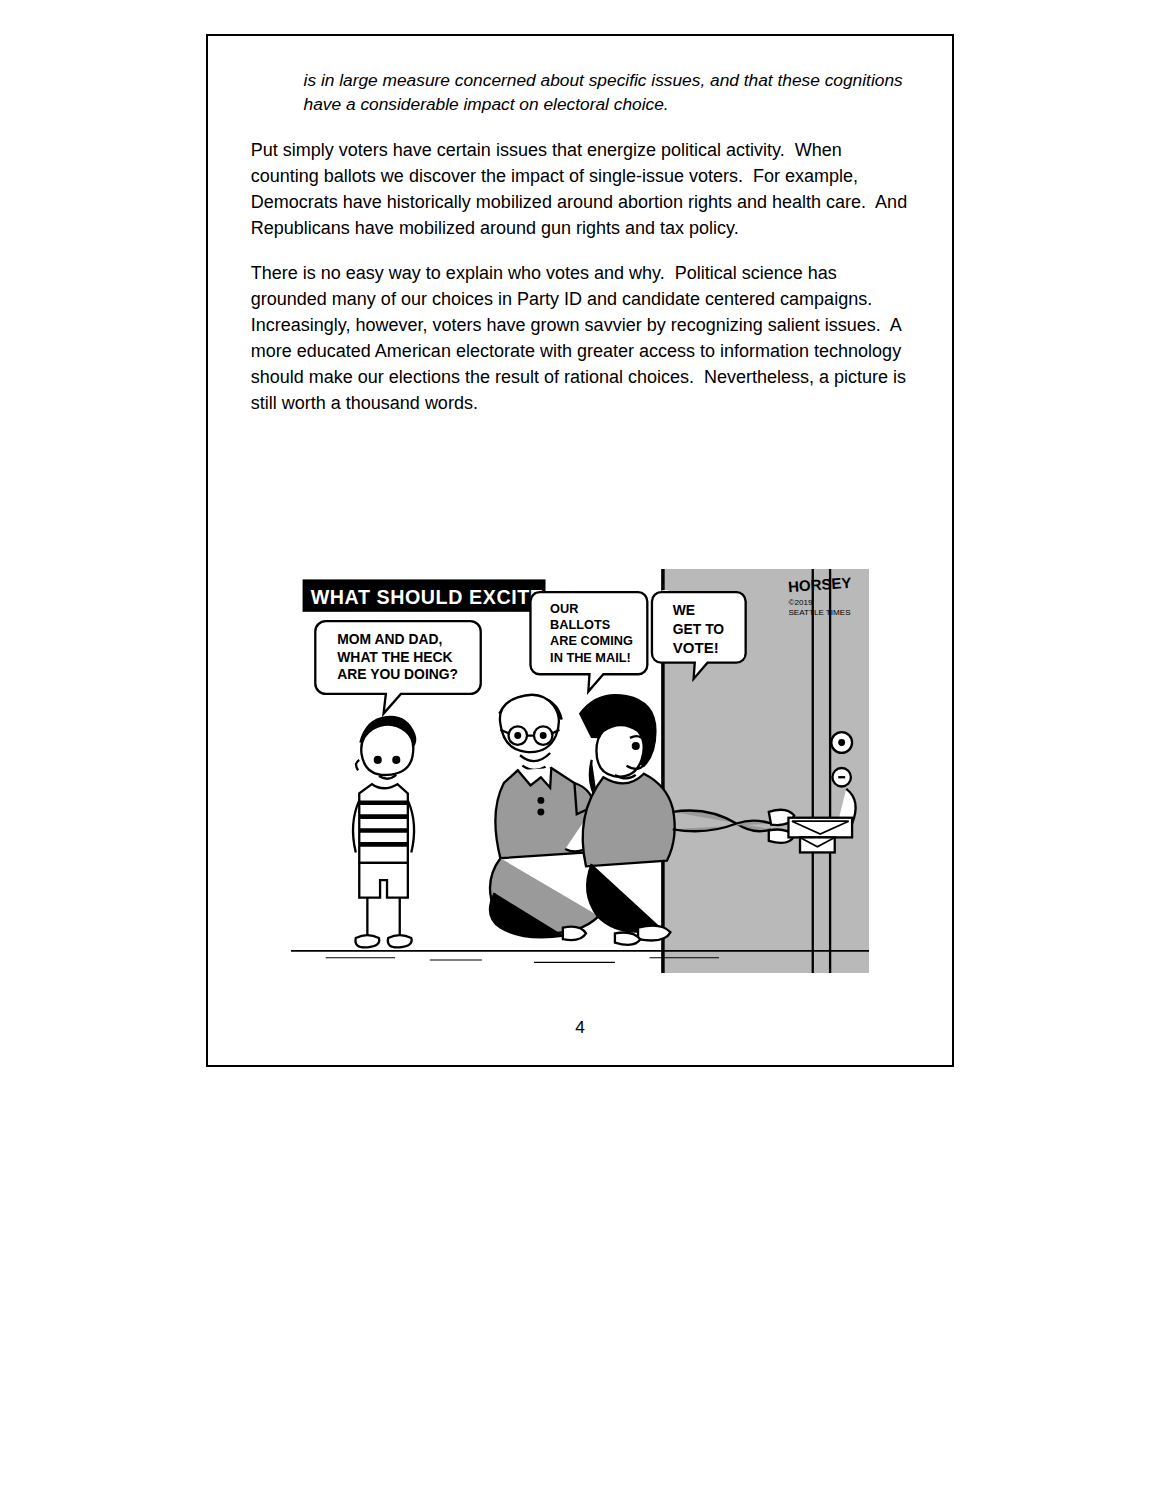is in large measure concerned about specific issues, and that these cognitions have a considerable impact on electoral choice.
Put simply voters have certain issues that energize political activity. When counting ballots we discover the impact of single-issue voters. For example, Democrats have historically mobilized around abortion rights and health care. And Republicans have mobilized around gun rights and tax policy.
There is no easy way to explain who votes and why. Political science has grounded many of our choices in Party ID and candidate centered campaigns. Increasingly, however, voters have grown savvier by recognizing salient issues. A more educated American electorate with greater access to information technology should make our elections the result of rational choices. Nevertheless, a picture is still worth a thousand words.
Editorial cartoon: "What should excite grownups..." A boy asks his parents, who are kneeling excitedly at the front door mail slot, "Mom and Dad, what the heck are you doing?" The father says, "Our ballots are coming in the mail!" and the mother says, "We get to vote!" Signed Horsey, copyright 2019, Seattle Times. WHAT SHOULD EXCITE GROWNUPS... HORSEY ©2019 SEATTLE TIMES MOM AND DAD, WHAT THE HECK ARE YOU DOING? OUR BALLOTS ARE COMING IN THE MAIL! WE GET TO VOTE!
4